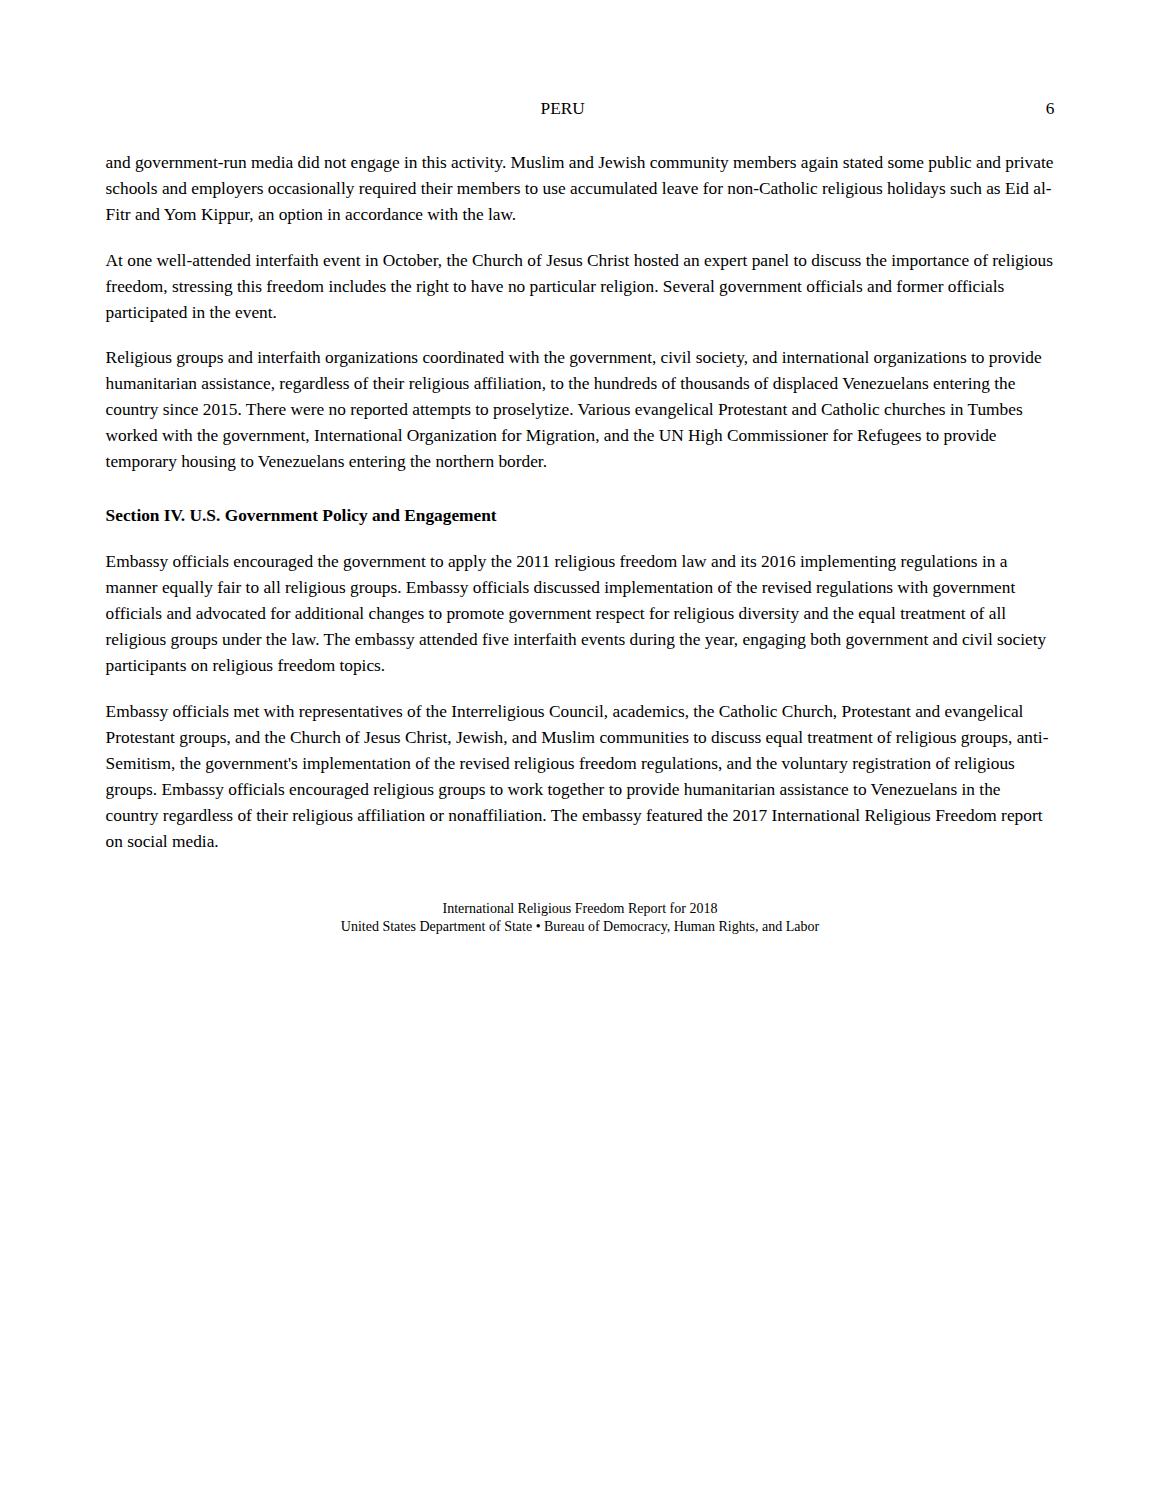PERU
6
and government-run media did not engage in this activity. Muslim and Jewish community members again stated some public and private schools and employers occasionally required their members to use accumulated leave for non-Catholic religious holidays such as Eid al-Fitr and Yom Kippur, an option in accordance with the law.
At one well-attended interfaith event in October, the Church of Jesus Christ hosted an expert panel to discuss the importance of religious freedom, stressing this freedom includes the right to have no particular religion. Several government officials and former officials participated in the event.
Religious groups and interfaith organizations coordinated with the government, civil society, and international organizations to provide humanitarian assistance, regardless of their religious affiliation, to the hundreds of thousands of displaced Venezuelans entering the country since 2015. There were no reported attempts to proselytize. Various evangelical Protestant and Catholic churches in Tumbes worked with the government, International Organization for Migration, and the UN High Commissioner for Refugees to provide temporary housing to Venezuelans entering the northern border.
Section IV. U.S. Government Policy and Engagement
Embassy officials encouraged the government to apply the 2011 religious freedom law and its 2016 implementing regulations in a manner equally fair to all religious groups. Embassy officials discussed implementation of the revised regulations with government officials and advocated for additional changes to promote government respect for religious diversity and the equal treatment of all religious groups under the law. The embassy attended five interfaith events during the year, engaging both government and civil society participants on religious freedom topics.
Embassy officials met with representatives of the Interreligious Council, academics, the Catholic Church, Protestant and evangelical Protestant groups, and the Church of Jesus Christ, Jewish, and Muslim communities to discuss equal treatment of religious groups, anti-Semitism, the government's implementation of the revised religious freedom regulations, and the voluntary registration of religious groups. Embassy officials encouraged religious groups to work together to provide humanitarian assistance to Venezuelans in the country regardless of their religious affiliation or nonaffiliation. The embassy featured the 2017 International Religious Freedom report on social media.
International Religious Freedom Report for 2018
United States Department of State • Bureau of Democracy, Human Rights, and Labor